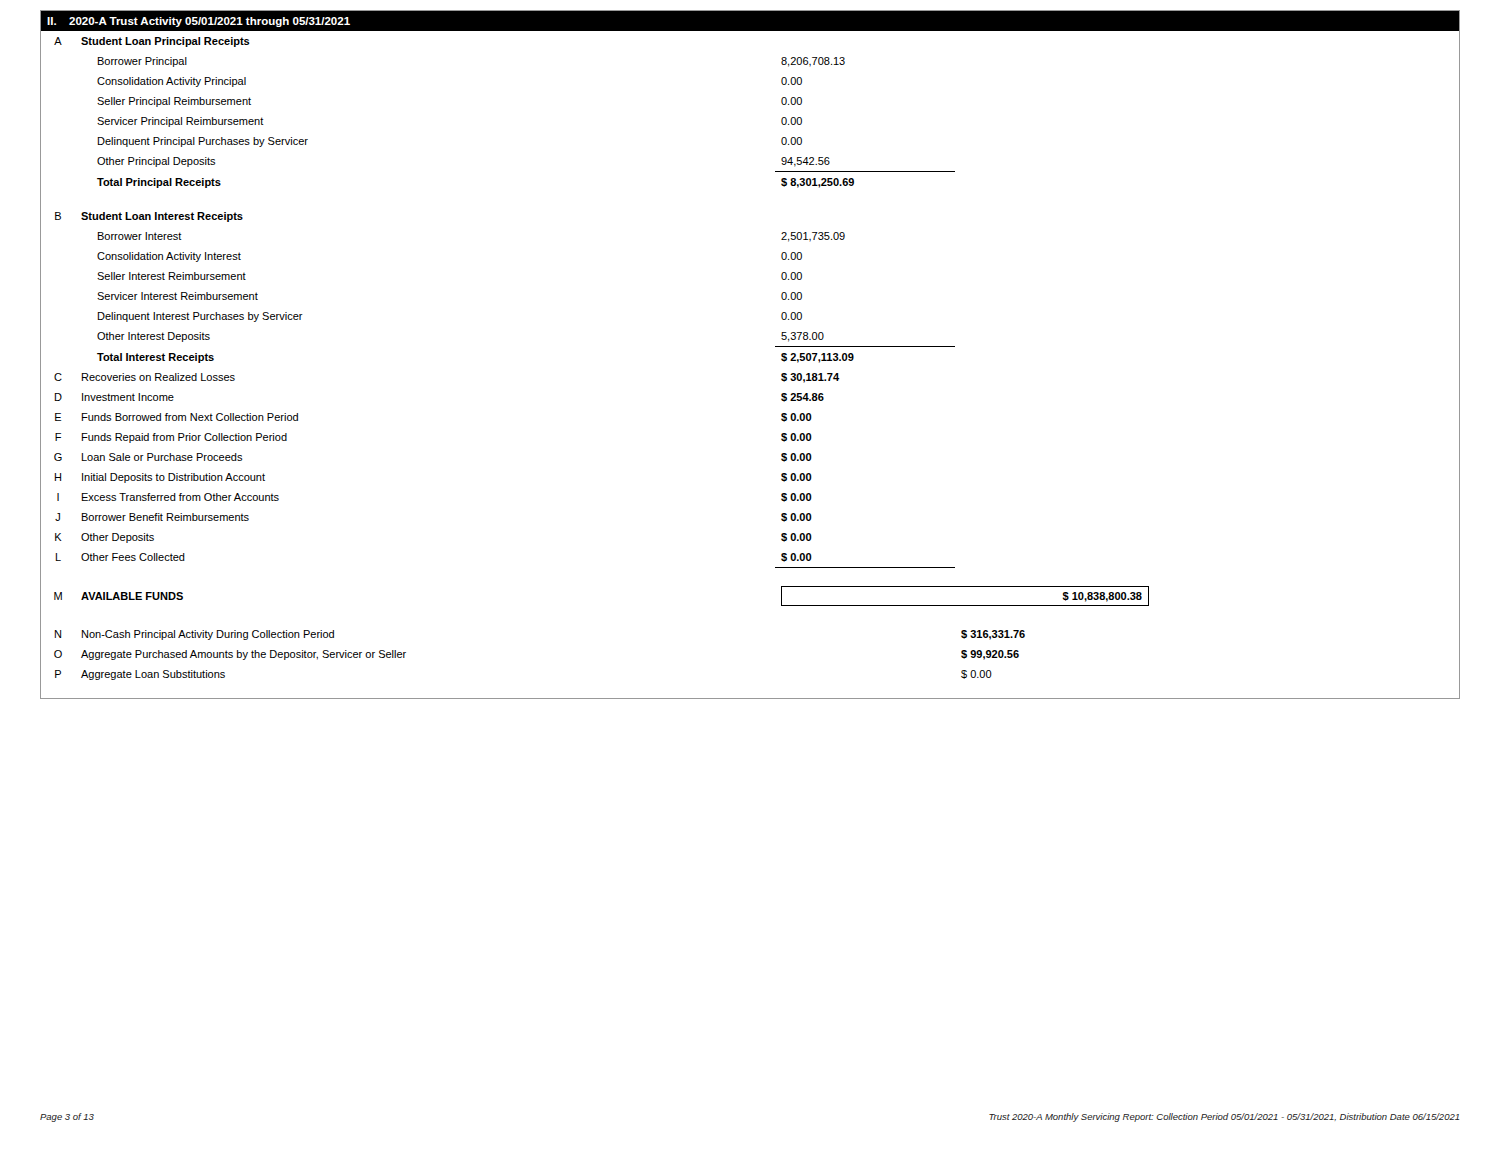II. 2020-A Trust Activity 05/01/2021 through 05/31/2021
| A | Student Loan Principal Receipts | | | |
| | Borrower Principal | 8,206,708.13 | | |
| | Consolidation Activity Principal | 0.00 | | |
| | Seller Principal Reimbursement | 0.00 | | |
| | Servicer Principal Reimbursement | 0.00 | | |
| | Delinquent Principal Purchases by Servicer | 0.00 | | |
| | Other Principal Deposits | 94,542.56 | | |
| | Total Principal Receipts | $ 8,301,250.69 | | |
| B | Student Loan Interest Receipts | | | |
| | Borrower Interest | 2,501,735.09 | | |
| | Consolidation Activity Interest | 0.00 | | |
| | Seller Interest Reimbursement | 0.00 | | |
| | Servicer Interest Reimbursement | 0.00 | | |
| | Delinquent Interest Purchases by Servicer | 0.00 | | |
| | Other Interest Deposits | 5,378.00 | | |
| | Total Interest Receipts | $ 2,507,113.09 | | |
| C | Recoveries on Realized Losses | $ 30,181.74 | | |
| D | Investment Income | $ 254.86 | | |
| E | Funds Borrowed from Next Collection Period | $ 0.00 | | |
| F | Funds Repaid from Prior Collection Period | $ 0.00 | | |
| G | Loan Sale or Purchase Proceeds | $ 0.00 | | |
| H | Initial Deposits to Distribution Account | $ 0.00 | | |
| I | Excess Transferred from Other Accounts | $ 0.00 | | |
| J | Borrower Benefit Reimbursements | $ 0.00 | | |
| K | Other Deposits | $ 0.00 | | |
| L | Other Fees Collected | $ 0.00 | | |
| M | AVAILABLE FUNDS | $ 10,838,800.38 | |
| N | Non-Cash Principal Activity During Collection Period | | $ 316,331.76 | |
| O | Aggregate Purchased Amounts by the Depositor, Servicer or Seller | | $ 99,920.56 | |
| P | Aggregate Loan Substitutions | | $ 0.00 | |
Page 3 of 13 Trust 2020-A Monthly Servicing Report: Collection Period 05/01/2021 - 05/31/2021, Distribution Date 06/15/2021